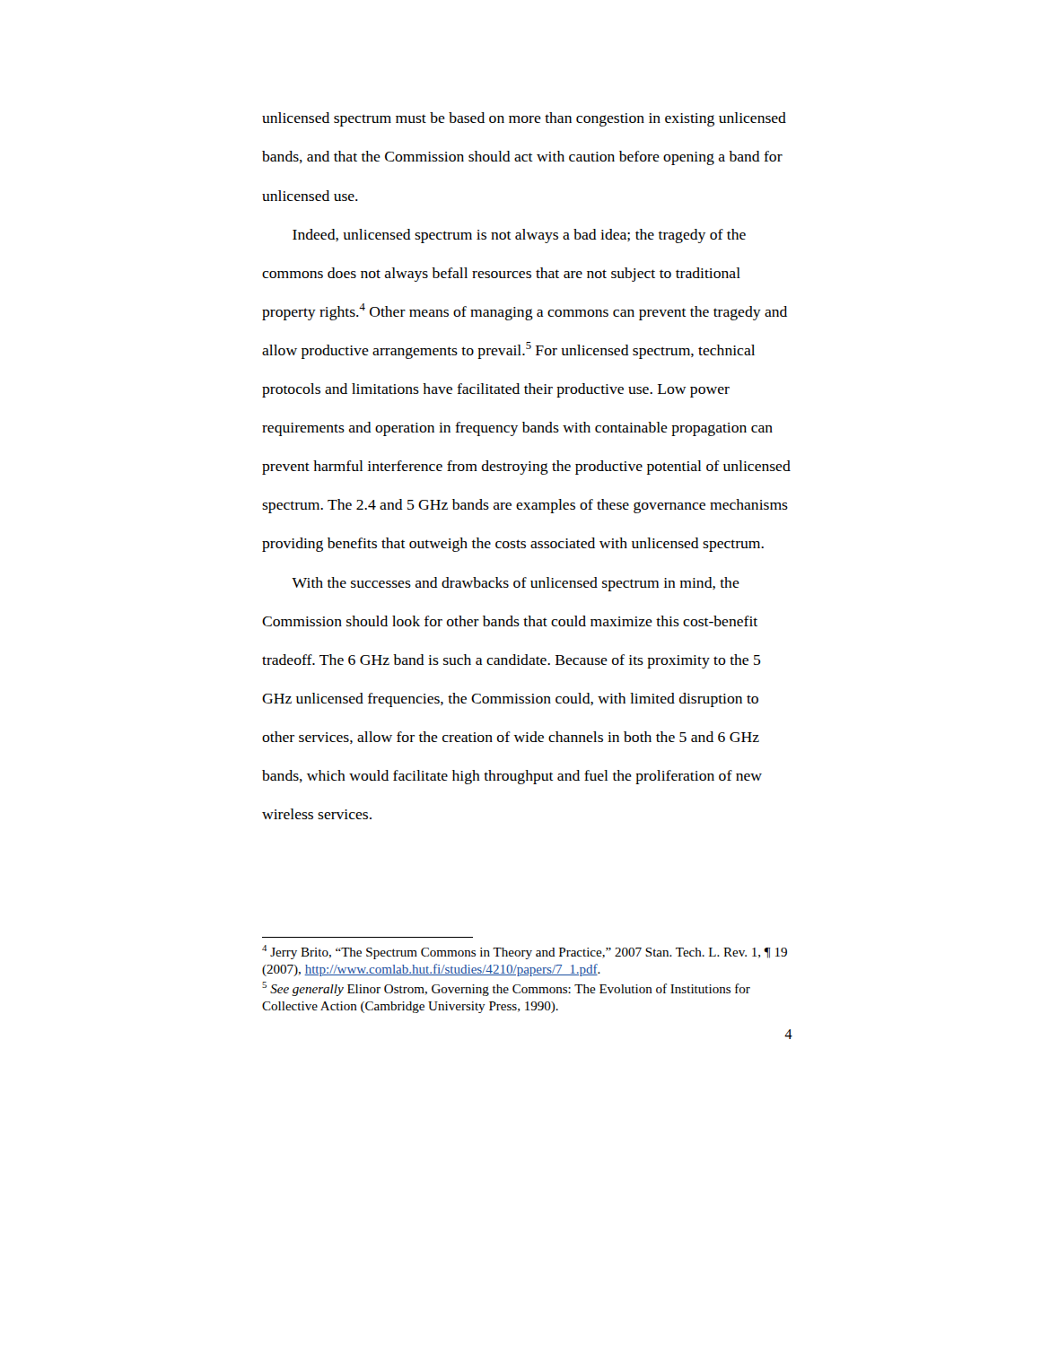unlicensed spectrum must be based on more than congestion in existing unlicensed bands, and that the Commission should act with caution before opening a band for unlicensed use.
Indeed, unlicensed spectrum is not always a bad idea; the tragedy of the commons does not always befall resources that are not subject to traditional property rights.4 Other means of managing a commons can prevent the tragedy and allow productive arrangements to prevail.5 For unlicensed spectrum, technical protocols and limitations have facilitated their productive use. Low power requirements and operation in frequency bands with containable propagation can prevent harmful interference from destroying the productive potential of unlicensed spectrum. The 2.4 and 5 GHz bands are examples of these governance mechanisms providing benefits that outweigh the costs associated with unlicensed spectrum.
With the successes and drawbacks of unlicensed spectrum in mind, the Commission should look for other bands that could maximize this cost-benefit tradeoff. The 6 GHz band is such a candidate. Because of its proximity to the 5 GHz unlicensed frequencies, the Commission could, with limited disruption to other services, allow for the creation of wide channels in both the 5 and 6 GHz bands, which would facilitate high throughput and fuel the proliferation of new wireless services.
4 Jerry Brito, “The Spectrum Commons in Theory and Practice,” 2007 Stan. Tech. L. Rev. 1, ¶ 19 (2007), http://www.comlab.hut.fi/studies/4210/papers/7_1.pdf.
5 See generally Elinor Ostrom, Governing the Commons: The Evolution of Institutions for Collective Action (Cambridge University Press, 1990).
4